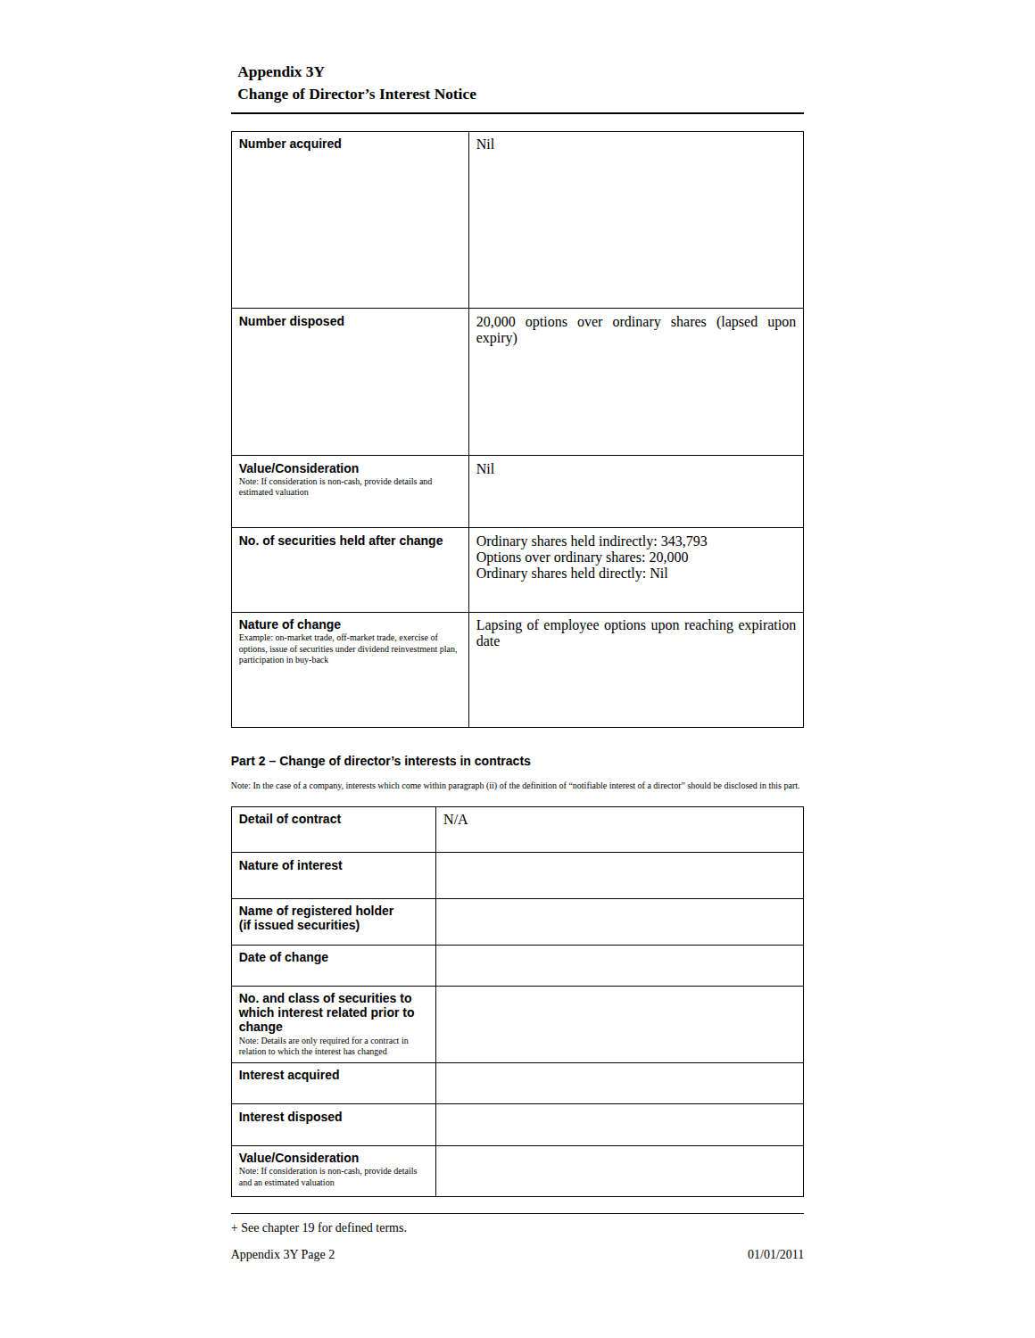Appendix 3Y
Change of Director’s Interest Notice
| Number acquired | Nil |
| Number disposed | 20,000 options over ordinary shares (lapsed upon expiry) |
| Value/Consideration Note: If consideration is non-cash, provide details and estimated valuation | Nil |
| No. of securities held after change | Ordinary shares held indirectly: 343,793 Options over ordinary shares: 20,000 Ordinary shares held directly: Nil |
| Nature of change Example: on-market trade, off-market trade, exercise of options, issue of securities under dividend reinvestment plan, participation in buy-back | Lapsing of employee options upon reaching expiration date |
Part 2 – Change of director’s interests in contracts
Note: In the case of a company, interests which come within paragraph (ii) of the definition of “notifiable interest of a director” should be disclosed in this part.
| Detail of contract | N/A |
| Nature of interest | |
| Name of registered holder (if issued securities) | |
| Date of change | |
| No. and class of securities to which interest related prior to change Note: Details are only required for a contract in relation to which the interest has changed | |
| Interest acquired | |
| Interest disposed | |
| Value/Consideration Note: If consideration is non-cash, provide details and an estimated valuation | |
+ See chapter 19 for defined terms.
Appendix 3Y Page 2 01/01/2011